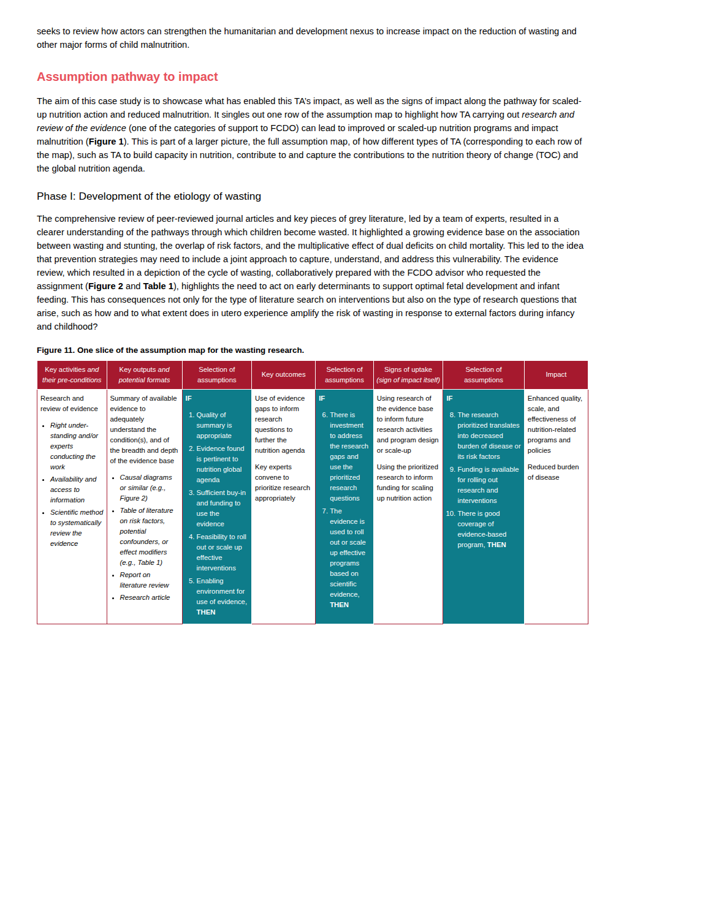seeks to review how actors can strengthen the humanitarian and development nexus to increase impact on the reduction of wasting and other major forms of child malnutrition.
Assumption pathway to impact
The aim of this case study is to showcase what has enabled this TA’s impact, as well as the signs of impact along the pathway for scaled-up nutrition action and reduced malnutrition. It singles out one row of the assumption map to highlight how TA carrying out research and review of the evidence (one of the categories of support to FCDO) can lead to improved or scaled-up nutrition programs and impact malnutrition (Figure 1). This is part of a larger picture, the full assumption map, of how different types of TA (corresponding to each row of the map), such as TA to build capacity in nutrition, contribute to and capture the contributions to the nutrition theory of change (TOC) and the global nutrition agenda.
Phase I: Development of the etiology of wasting
The comprehensive review of peer-reviewed journal articles and key pieces of grey literature, led by a team of experts, resulted in a clearer understanding of the pathways through which children become wasted. It highlighted a growing evidence base on the association between wasting and stunting, the overlap of risk factors, and the multiplicative effect of dual deficits on child mortality. This led to the idea that prevention strategies may need to include a joint approach to capture, understand, and address this vulnerability. The evidence review, which resulted in a depiction of the cycle of wasting, collaboratively prepared with the FCDO advisor who requested the assignment (Figure 2 and Table 1), highlights the need to act on early determinants to support optimal fetal development and infant feeding. This has consequences not only for the type of literature search on interventions but also on the type of research questions that arise, such as how and to what extent does in utero experience amplify the risk of wasting in response to external factors during infancy and childhood?
Figure 11. One slice of the assumption map for the wasting research.
| Key activities and their pre-conditions | Key outputs and potential formats | Selection of assumptions | Key outcomes | Selection of assumptions | Signs of uptake (sign of impact itself) | Selection of assumptions | Impact |
| --- | --- | --- | --- | --- | --- | --- | --- |
| Research and review of evidence Right under-standing and/or experts conducting the work Availability and access to information Scientific method to systematically review the evidence | Summary of available evidence to adequately understand the condition(s), and of the breadth and depth of the evidence base Causal diagrams or similar (e.g., Figure 2) Table of literature on risk factors, potential confounders, or effect modifiers (e.g., Table 1) Report on literature review Research article | IF Quality of summary is appropriate Evidence found is pertinent to nutrition global agenda Sufficient buy-in and funding to use the evidence Feasibility to roll out or scale up effective interventions Enabling environment for use of evidence, THEN | Use of evidence gaps to inform research questions to further the nutrition agenda Key experts convene to prioritize research appropriately | IF There is investment to address the research gaps and use the prioritized research questions The evidence is used to roll out or scale up effective programs based on scientific evidence, THEN | Using research of the evidence base to inform future research activities and program design or scale-up Using the prioritized research to inform funding for scaling up nutrition action | IF The research prioritized translates into decreased burden of disease or its risk factors Funding is available for rolling out research and interventions There is good coverage of evidence-based program, THEN | Enhanced quality, scale, and effectiveness of nutrition-related programs and policies Reduced burden of disease |